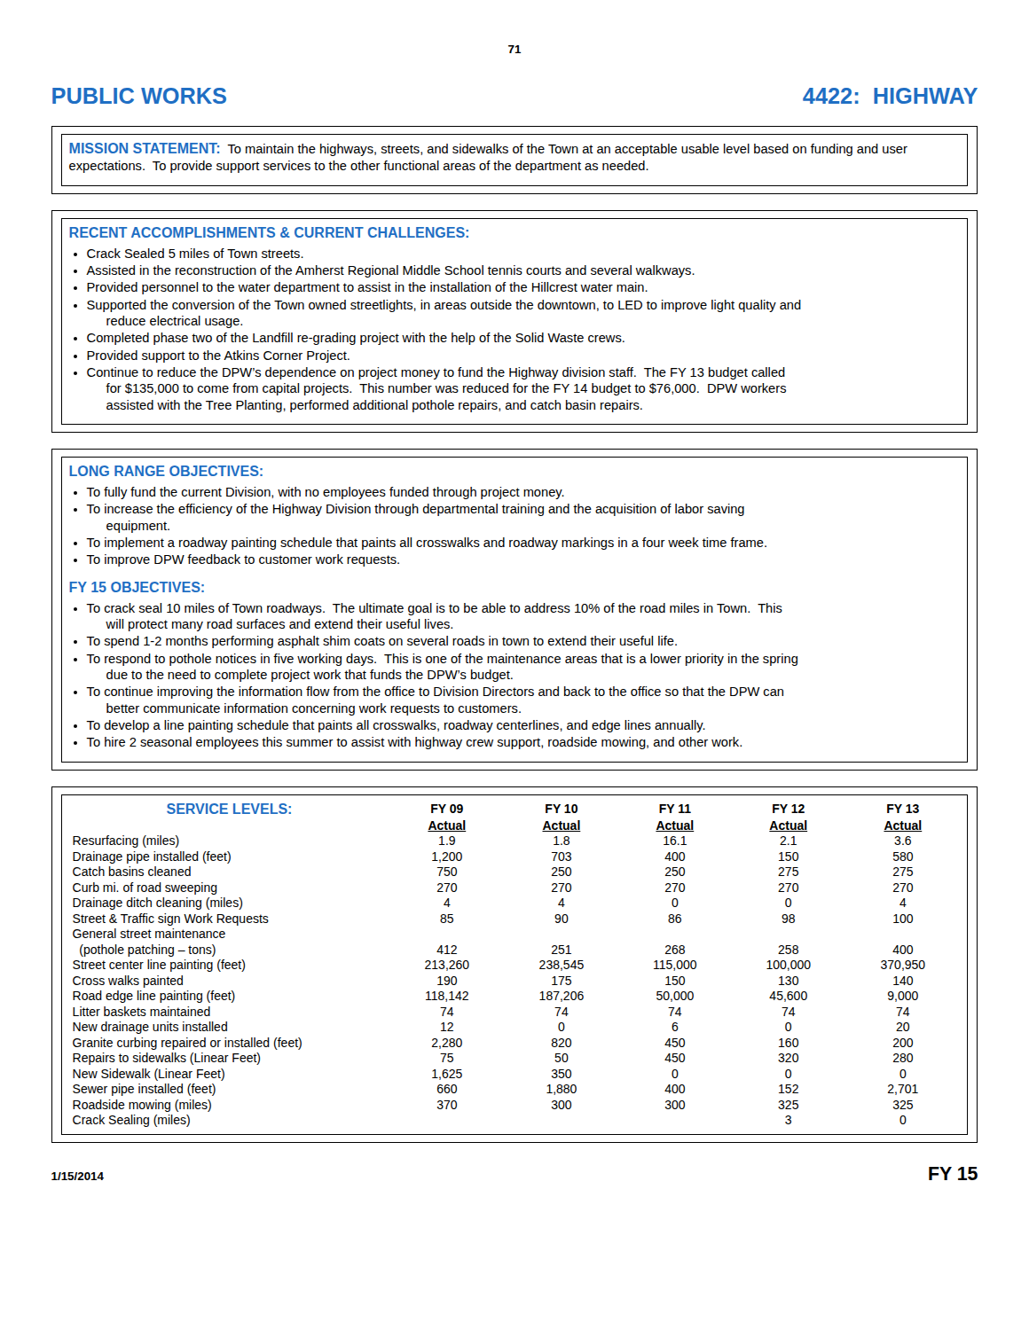71
PUBLIC WORKS 4422: HIGHWAY
MISSION STATEMENT: To maintain the highways, streets, and sidewalks of the Town at an acceptable usable level based on funding and user expectations. To provide support services to the other functional areas of the department as needed.
RECENT ACCOMPLISHMENTS & CURRENT CHALLENGES:
Crack Sealed 5 miles of Town streets.
Assisted in the reconstruction of the Amherst Regional Middle School tennis courts and several walkways.
Provided personnel to the water department to assist in the installation of the Hillcrest water main.
Supported the conversion of the Town owned streetlights, in areas outside the downtown, to LED to improve light quality and reduce electrical usage.
Completed phase two of the Landfill re-grading project with the help of the Solid Waste crews.
Provided support to the Atkins Corner Project.
Continue to reduce the DPW’s dependence on project money to fund the Highway division staff. The FY 13 budget called for $135,000 to come from capital projects. This number was reduced for the FY 14 budget to $76,000. DPW workers assisted with the Tree Planting, performed additional pothole repairs, and catch basin repairs.
LONG RANGE OBJECTIVES:
To fully fund the current Division, with no employees funded through project money.
To increase the efficiency of the Highway Division through departmental training and the acquisition of labor saving equipment.
To implement a roadway painting schedule that paints all crosswalks and roadway markings in a four week time frame.
To improve DPW feedback to customer work requests.
FY 15 OBJECTIVES:
To crack seal 10 miles of Town roadways. The ultimate goal is to be able to address 10% of the road miles in Town. This will protect many road surfaces and extend their useful lives.
To spend 1-2 months performing asphalt shim coats on several roads in town to extend their useful life.
To respond to pothole notices in five working days. This is one of the maintenance areas that is a lower priority in the spring due to the need to complete project work that funds the DPW’s budget.
To continue improving the information flow from the office to Division Directors and back to the office so that the DPW can better communicate information concerning work requests to customers.
To develop a line painting schedule that paints all crosswalks, roadway centerlines, and edge lines annually.
To hire 2 seasonal employees this summer to assist with highway crew support, roadside mowing, and other work.
| SERVICE LEVELS: | FY 09 | FY 10 | FY 11 | FY 12 | FY 13 |
| --- | --- | --- | --- | --- | --- |
| | Actual | Actual | Actual | Actual | Actual |
| Resurfacing (miles) | 1.9 | 1.8 | 16.1 | 2.1 | 3.6 |
| Drainage pipe installed (feet) | 1,200 | 703 | 400 | 150 | 580 |
| Catch basins cleaned | 750 | 250 | 250 | 275 | 275 |
| Curb mi. of road sweeping | 270 | 270 | 270 | 270 | 270 |
| Drainage ditch cleaning (miles) | 4 | 4 | 0 | 0 | 4 |
| Street & Traffic sign Work Requests | 85 | 90 | 86 | 98 | 100 |
| General street maintenance | | | | | |
| (pothole patching – tons) | 412 | 251 | 268 | 258 | 400 |
| Street center line painting (feet) | 213,260 | 238,545 | 115,000 | 100,000 | 370,950 |
| Cross walks painted | 190 | 175 | 150 | 130 | 140 |
| Road edge line painting (feet) | 118,142 | 187,206 | 50,000 | 45,600 | 9,000 |
| Litter baskets maintained | 74 | 74 | 74 | 74 | 74 |
| New drainage units installed | 12 | 0 | 6 | 0 | 20 |
| Granite curbing repaired or installed (feet) | 2,280 | 820 | 450 | 160 | 200 |
| Repairs to sidewalks (Linear Feet) | 75 | 50 | 450 | 320 | 280 |
| New Sidewalk (Linear Feet) | 1,625 | 350 | 0 | 0 | 0 |
| Sewer pipe installed (feet) | 660 | 1,880 | 400 | 152 | 2,701 |
| Roadside mowing (miles) | 370 | 300 | 300 | 325 | 325 |
| Crack Sealing (miles) | | | | 3 | 0 |
1/15/2014 FY 15